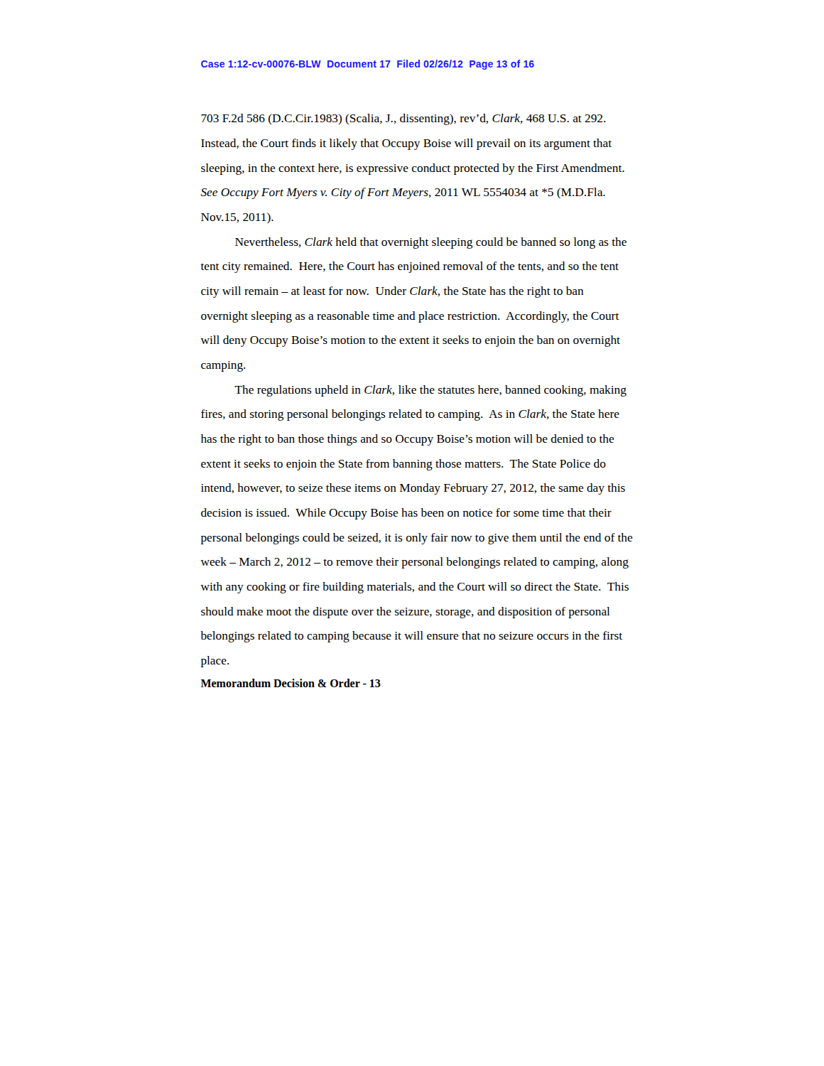Case 1:12-cv-00076-BLW Document 17 Filed 02/26/12 Page 13 of 16
703 F.2d 586 (D.C.Cir.1983) (Scalia, J., dissenting), rev’d, Clark, 468 U.S. at 292. Instead, the Court finds it likely that Occupy Boise will prevail on its argument that sleeping, in the context here, is expressive conduct protected by the First Amendment. See Occupy Fort Myers v. City of Fort Meyers, 2011 WL 5554034 at *5 (M.D.Fla. Nov.15, 2011).
Nevertheless, Clark held that overnight sleeping could be banned so long as the tent city remained. Here, the Court has enjoined removal of the tents, and so the tent city will remain – at least for now. Under Clark, the State has the right to ban overnight sleeping as a reasonable time and place restriction. Accordingly, the Court will deny Occupy Boise’s motion to the extent it seeks to enjoin the ban on overnight camping.
The regulations upheld in Clark, like the statutes here, banned cooking, making fires, and storing personal belongings related to camping. As in Clark, the State here has the right to ban those things and so Occupy Boise’s motion will be denied to the extent it seeks to enjoin the State from banning those matters. The State Police do intend, however, to seize these items on Monday February 27, 2012, the same day this decision is issued. While Occupy Boise has been on notice for some time that their personal belongings could be seized, it is only fair now to give them until the end of the week – March 2, 2012 – to remove their personal belongings related to camping, along with any cooking or fire building materials, and the Court will so direct the State. This should make moot the dispute over the seizure, storage, and disposition of personal belongings related to camping because it will ensure that no seizure occurs in the first place.
Memorandum Decision & Order - 13